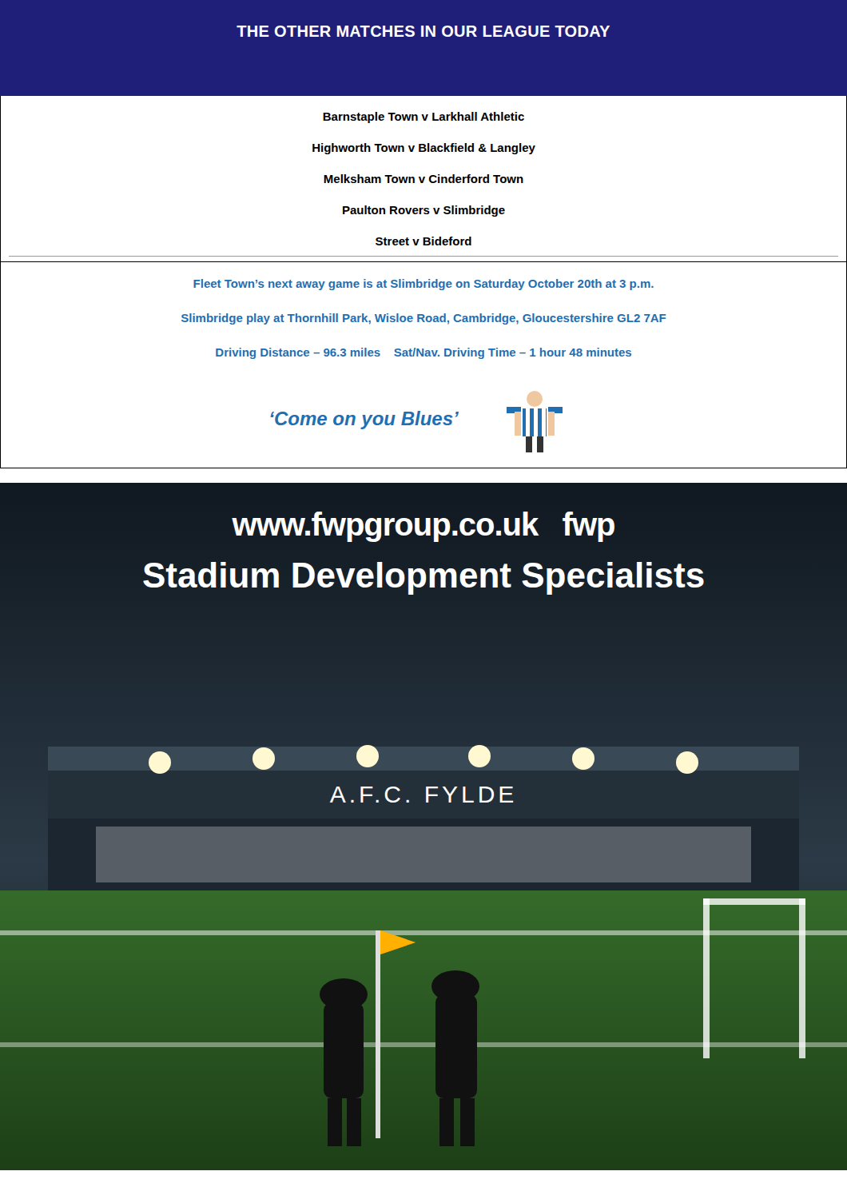THE OTHER MATCHES IN OUR LEAGUE TODAY
Barnstaple Town v Larkhall Athletic
Highworth Town v Blackfield & Langley
Melksham Town v Cinderford Town
Paulton Rovers v Slimbridge
Street v Bideford
Fleet Town’s next away game is at Slimbridge on Saturday October 20th at 3 p.m.
Slimbridge play at Thornhill Park, Wisloe Road, Cambridge, Gloucestershire GL2 7AF
Driving Distance – 96.3 miles Sat/Nav. Driving Time – 1 hour 48 minutes
‘Come on you Blues’
www.fwpgroup.co.uk fwp
Stadium Development Specialists